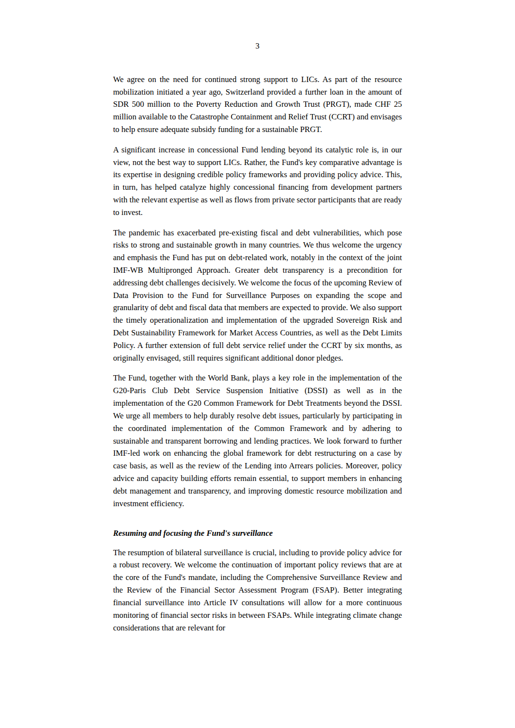3
We agree on the need for continued strong support to LICs. As part of the resource mobilization initiated a year ago, Switzerland provided a further loan in the amount of SDR 500 million to the Poverty Reduction and Growth Trust (PRGT), made CHF 25 million available to the Catastrophe Containment and Relief Trust (CCRT) and envisages to help ensure adequate subsidy funding for a sustainable PRGT.
A significant increase in concessional Fund lending beyond its catalytic role is, in our view, not the best way to support LICs. Rather, the Fund's key comparative advantage is its expertise in designing credible policy frameworks and providing policy advice. This, in turn, has helped catalyze highly concessional financing from development partners with the relevant expertise as well as flows from private sector participants that are ready to invest.
The pandemic has exacerbated pre-existing fiscal and debt vulnerabilities, which pose risks to strong and sustainable growth in many countries. We thus welcome the urgency and emphasis the Fund has put on debt-related work, notably in the context of the joint IMF-WB Multipronged Approach. Greater debt transparency is a precondition for addressing debt challenges decisively. We welcome the focus of the upcoming Review of Data Provision to the Fund for Surveillance Purposes on expanding the scope and granularity of debt and fiscal data that members are expected to provide. We also support the timely operationalization and implementation of the upgraded Sovereign Risk and Debt Sustainability Framework for Market Access Countries, as well as the Debt Limits Policy. A further extension of full debt service relief under the CCRT by six months, as originally envisaged, still requires significant additional donor pledges.
The Fund, together with the World Bank, plays a key role in the implementation of the G20-Paris Club Debt Service Suspension Initiative (DSSI) as well as in the implementation of the G20 Common Framework for Debt Treatments beyond the DSSI. We urge all members to help durably resolve debt issues, particularly by participating in the coordinated implementation of the Common Framework and by adhering to sustainable and transparent borrowing and lending practices. We look forward to further IMF-led work on enhancing the global framework for debt restructuring on a case by case basis, as well as the review of the Lending into Arrears policies. Moreover, policy advice and capacity building efforts remain essential, to support members in enhancing debt management and transparency, and improving domestic resource mobilization and investment efficiency.
Resuming and focusing the Fund's surveillance
The resumption of bilateral surveillance is crucial, including to provide policy advice for a robust recovery. We welcome the continuation of important policy reviews that are at the core of the Fund's mandate, including the Comprehensive Surveillance Review and the Review of the Financial Sector Assessment Program (FSAP). Better integrating financial surveillance into Article IV consultations will allow for a more continuous monitoring of financial sector risks in between FSAPs. While integrating climate change considerations that are relevant for